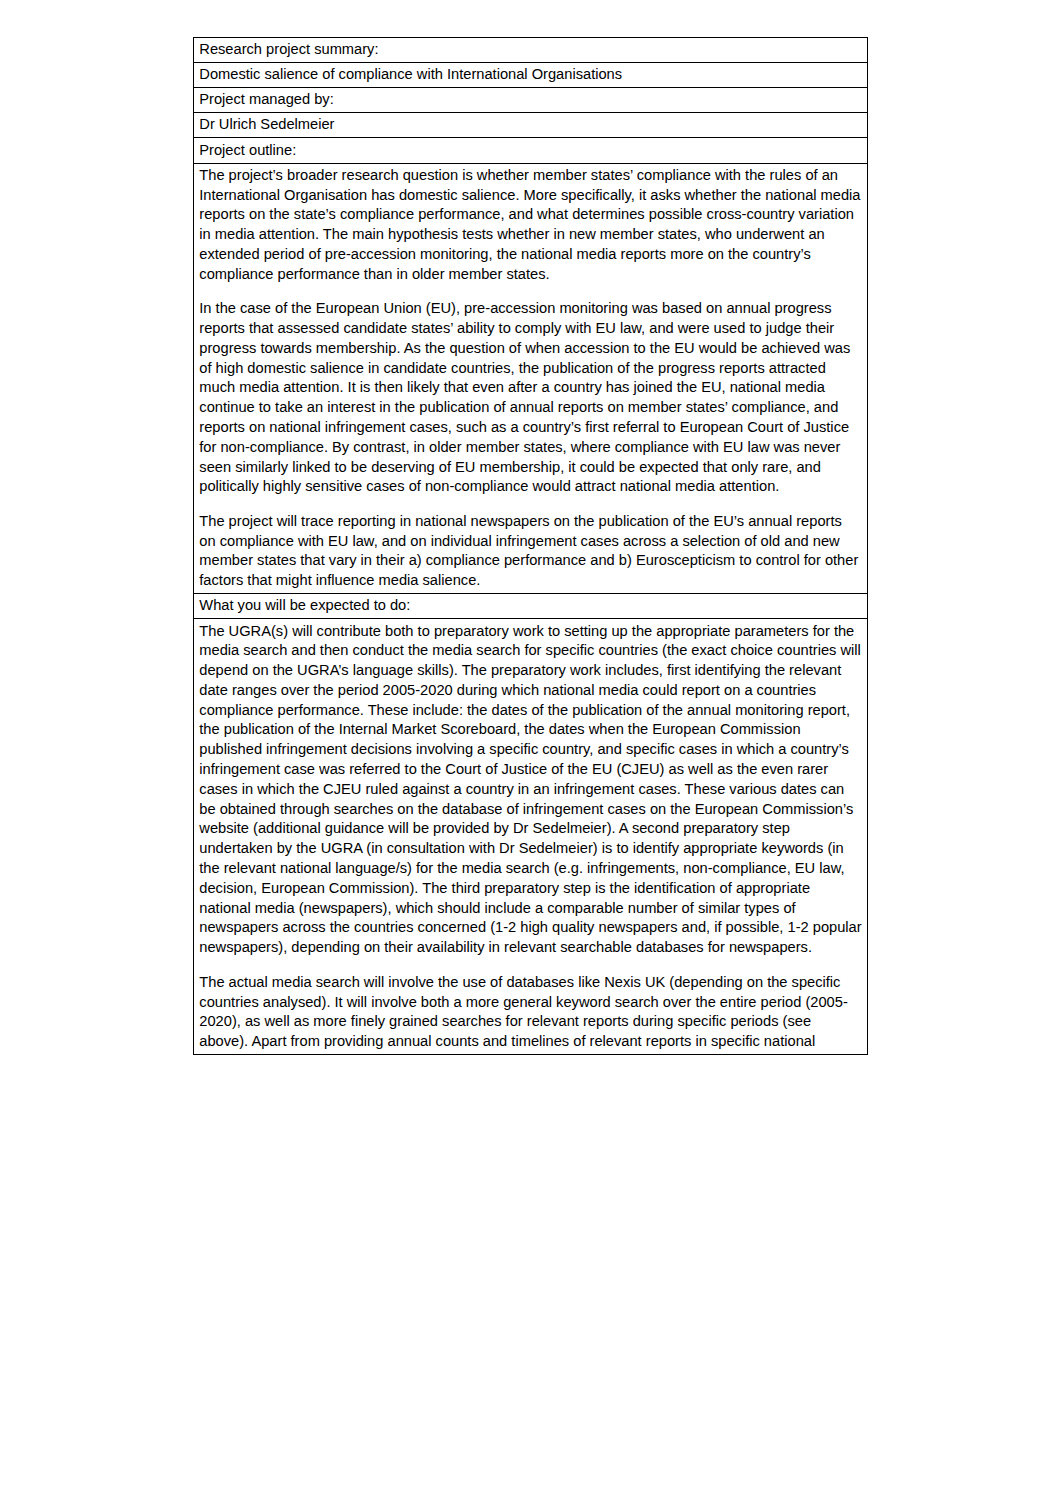| Research project summary: |
| Domestic salience of compliance with International Organisations |
| Project managed by: |
| Dr Ulrich Sedelmeier |
| Project outline: |
| The project’s broader research question is whether member states’ compliance with the rules of an International Organisation has domestic salience. More specifically, it asks whether the national media reports on the state’s compliance performance, and what determines possible cross-country variation in media attention. The main hypothesis tests whether in new member states, who underwent an extended period of pre-accession monitoring, the national media reports more on the country’s compliance performance than in older member states. In the case of the European Union (EU), pre-accession monitoring was based on annual progress reports that assessed candidate states’ ability to comply with EU law, and were used to judge their progress towards membership. As the question of when accession to the EU would be achieved was of high domestic salience in candidate countries, the publication of the progress reports attracted much media attention. It is then likely that even after a country has joined the EU, national media continue to take an interest in the publication of annual reports on member states’ compliance, and reports on national infringement cases, such as a country’s first referral to European Court of Justice for non-compliance. By contrast, in older member states, where compliance with EU law was never seen similarly linked to be deserving of EU membership, it could be expected that only rare, and politically highly sensitive cases of non-compliance would attract national media attention. The project will trace reporting in national newspapers on the publication of the EU’s annual reports on compliance with EU law, and on individual infringement cases across a selection of old and new member states that vary in their a) compliance performance and b) Euroscepticism to control for other factors that might influence media salience. |
| What you will be expected to do: |
| The UGRA(s) will contribute both to preparatory work to setting up the appropriate parameters for the media search and then conduct the media search for specific countries (the exact choice countries will depend on the UGRA’s language skills). The preparatory work includes, first identifying the relevant date ranges over the period 2005-2020 during which national media could report on a countries compliance performance. These include: the dates of the publication of the annual monitoring report, the publication of the Internal Market Scoreboard, the dates when the European Commission published infringement decisions involving a specific country, and specific cases in which a country’s infringement case was referred to the Court of Justice of the EU (CJEU) as well as the even rarer cases in which the CJEU ruled against a country in an infringement cases. These various dates can be obtained through searches on the database of infringement cases on the European Commission’s website (additional guidance will be provided by Dr Sedelmeier). A second preparatory step undertaken by the UGRA (in consultation with Dr Sedelmeier) is to identify appropriate keywords (in the relevant national language/s) for the media search (e.g. infringements, non-compliance, EU law, decision, European Commission). The third preparatory step is the identification of appropriate national media (newspapers), which should include a comparable number of similar types of newspapers across the countries concerned (1-2 high quality newspapers and, if possible, 1-2 popular newspapers), depending on their availability in relevant searchable databases for newspapers. The actual media search will involve the use of databases like Nexis UK (depending on the specific countries analysed). It will involve both a more general keyword search over the entire period (2005-2020), as well as more finely grained searches for relevant reports during specific periods (see above). Apart from providing annual counts and timelines of relevant reports in specific national |